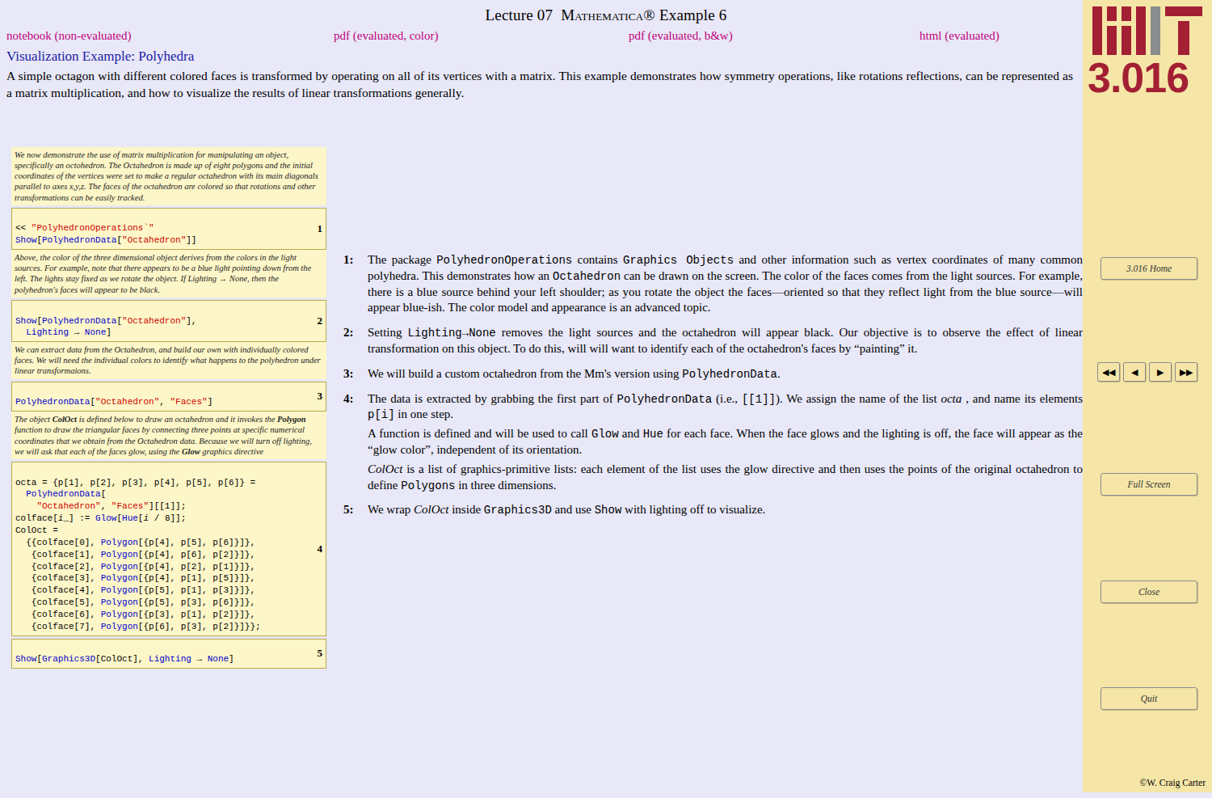Lecture 07 Mathematica® Example 6
notebook (non-evaluated) pdf (evaluated, color) pdf (evaluated, b&w) html (evaluated)
Visualization Example: Polyhedra
A simple octagon with different colored faces is transformed by operating on all of its vertices with a matrix. This example demonstrates how symmetry operations, like rotations reflections, can be represented as a matrix multiplication, and how to visualize the results of linear transformations generally.
We now demonstrate the use of matrix multiplication for manipulating an object, specifically an octohedron. The Octahedron is made up of eight polygons and the initial coordinates of the vertices were set to make a regular octahedron with its main diagonals parallel to axes x,y,z. The faces of the octahedron are colored so that rotations and other transformations can be easily tracked.
<< "PolyhedronOperations`" Show[PolyhedronData["Octahedron"]]1
Above, the color of the three dimensional object derives from the colors in the light sources. For example, note that there appears to be a blue light pointing down from the left. The lights stay fixed as we rotate the object. If Lighting → None, then the polyhedron's faces will appear to be black.
Show[PolyhedronData["Octahedron"], Lighting → None]2
We can extract data from the Octahedron, and build our own with individually colored faces. We will need the individual colors to identify what happens to the polyhedron under linear transformaions.
PolyhedronData["Octahedron", "Faces"]3
The object ColOct is defined below to draw an octahedron and it invokes the Polygon function to draw the triangular faces by connecting three points at specific numerical coordinates that we obtain from the Octahedron data. Because we will turn off lighting, we will ask that each of the faces glow, using the Glow graphics directive
octa = {p[1], p[2], p[3], p[4], p[5], p[6]} = PolyhedronData[ "Octahedron", "Faces"][[1]]; colface[i_] := Glow[Hue[i / 8]]; ColOct = {{colface[0], Polygon[{p[4], p[5], p[6]}]}, {colface[1], Polygon[{p[4], p[6], p[2]}]}, {colface[2], Polygon[{p[4], p[2], p[1]}]}, {colface[3], Polygon[{p[4], p[1], p[5]}]}, {colface[4], Polygon[{p[5], p[1], p[3]}]}, {colface[5], Polygon[{p[5], p[3], p[6]}]}, {colface[6], Polygon[{p[3], p[1], p[2]}]}, {colface[7], Polygon[{p[6], p[3], p[2]}]}};4
Show[Graphics3D[ColOct], Lighting → None]5
1:
The package PolyhedronOperations contains Graphics Objects and other information such as vertex coordinates of many common polyhedra. This demonstrates how an Octahedron can be drawn on the screen. The color of the faces comes from the light sources. For example, there is a blue source behind your left shoulder; as you rotate the object the faces—oriented so that they reflect light from the blue source—will appear blue-ish. The color model and appearance is an advanced topic.
2:
Setting Lighting→None removes the light sources and the octahedron will appear black. Our objective is to observe the effect of linear transformation on this object. To do this, will will want to identify each of the octahedron's faces by “painting” it.
3:
We will build a custom octahedron from the Mm's version using PolyhedronData.
4:
The data is extracted by grabbing the first part of PolyhedronData (i.e., [[1]]). We assign the name of the list octa , and name its elements p[i] in one step.
A function is defined and will be used to call Glow and Hue for each face. When the face glows and the lighting is off, the face will appear as the “glow color”, independent of its orientation.
ColOct is a list of graphics-primitive lists: each element of the list uses the glow directive and then uses the points of the original octahedron to define Polygons in three dimensions.
5:
We wrap ColOct inside Graphics3D and use Show with lighting off to visualize.
3.016
3.016 Home
◀◀
◀
▶
▶▶
Full Screen
Close
Quit
©W. Craig Carter